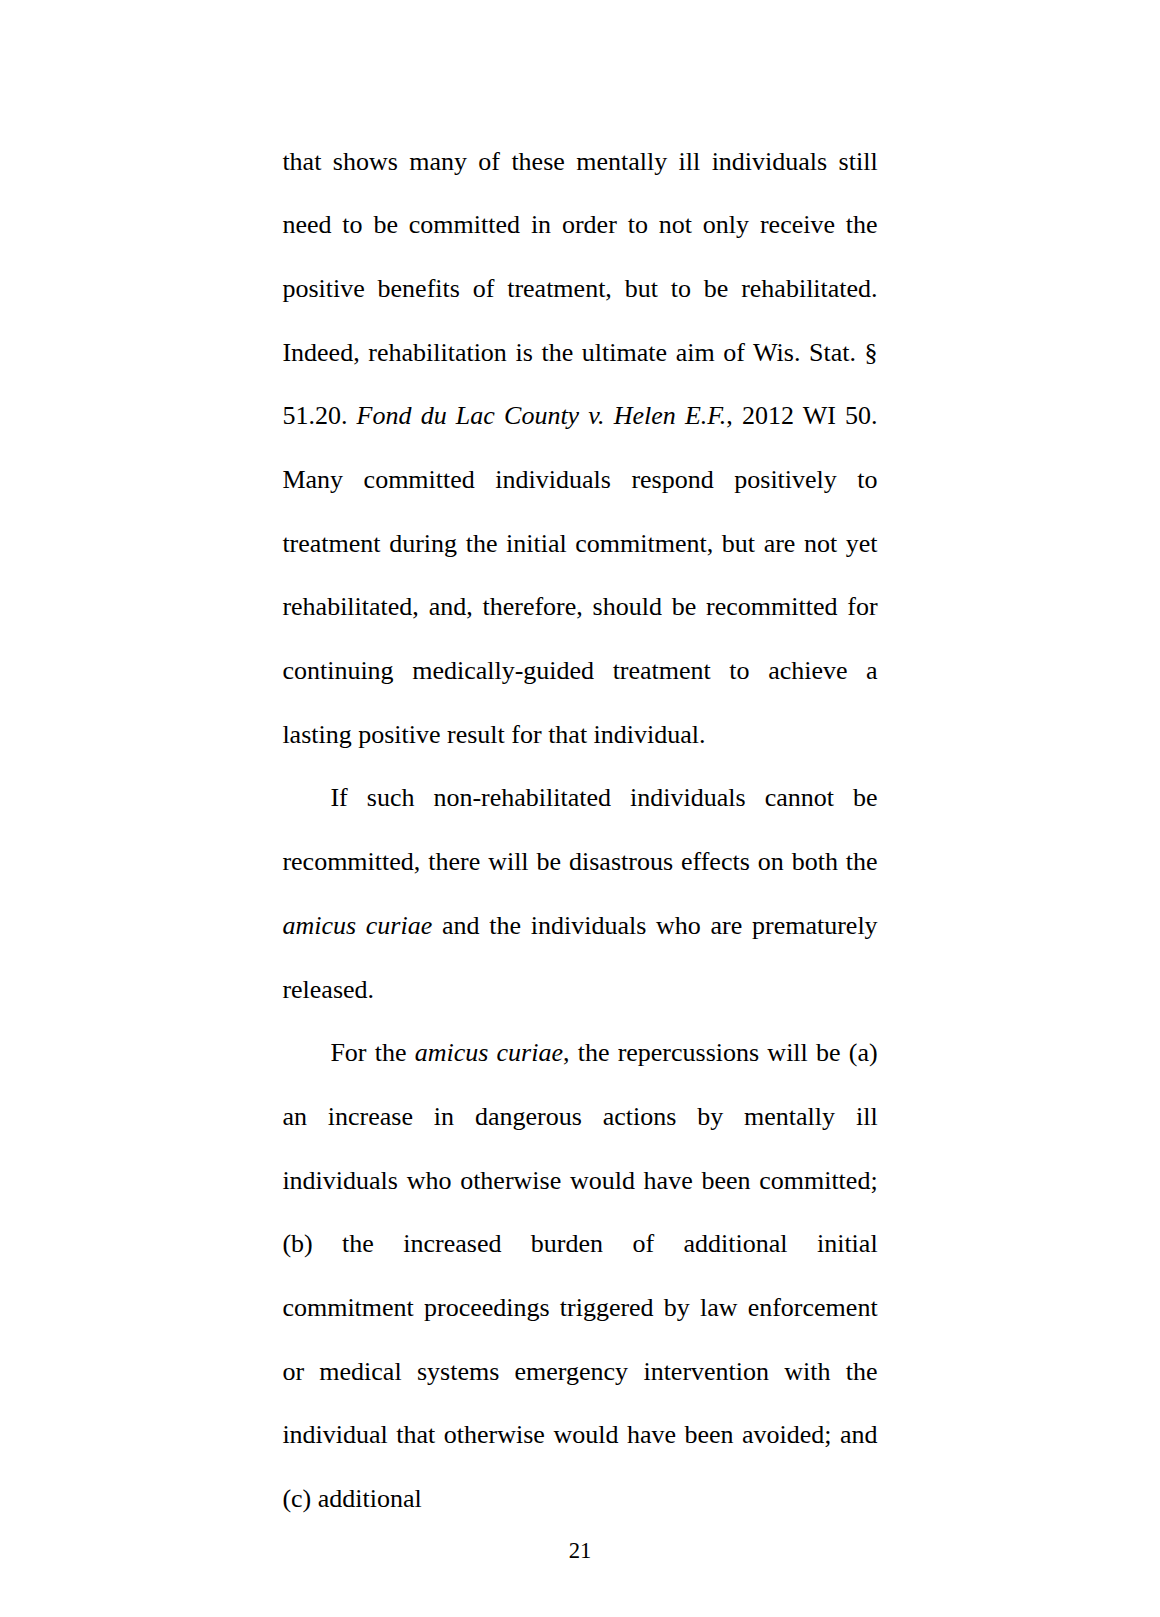that shows many of these mentally ill individuals still need to be committed in order to not only receive the positive benefits of treatment, but to be rehabilitated. Indeed, rehabilitation is the ultimate aim of Wis. Stat. § 51.20. Fond du Lac County v. Helen E.F., 2012 WI 50. Many committed individuals respond positively to treatment during the initial commitment, but are not yet rehabilitated, and, therefore, should be recommitted for continuing medically-guided treatment to achieve a lasting positive result for that individual.
If such non-rehabilitated individuals cannot be recommitted, there will be disastrous effects on both the amicus curiae and the individuals who are prematurely released.
For the amicus curiae, the repercussions will be (a) an increase in dangerous actions by mentally ill individuals who otherwise would have been committed; (b) the increased burden of additional initial commitment proceedings triggered by law enforcement or medical systems emergency intervention with the individual that otherwise would have been avoided; and (c) additional
21